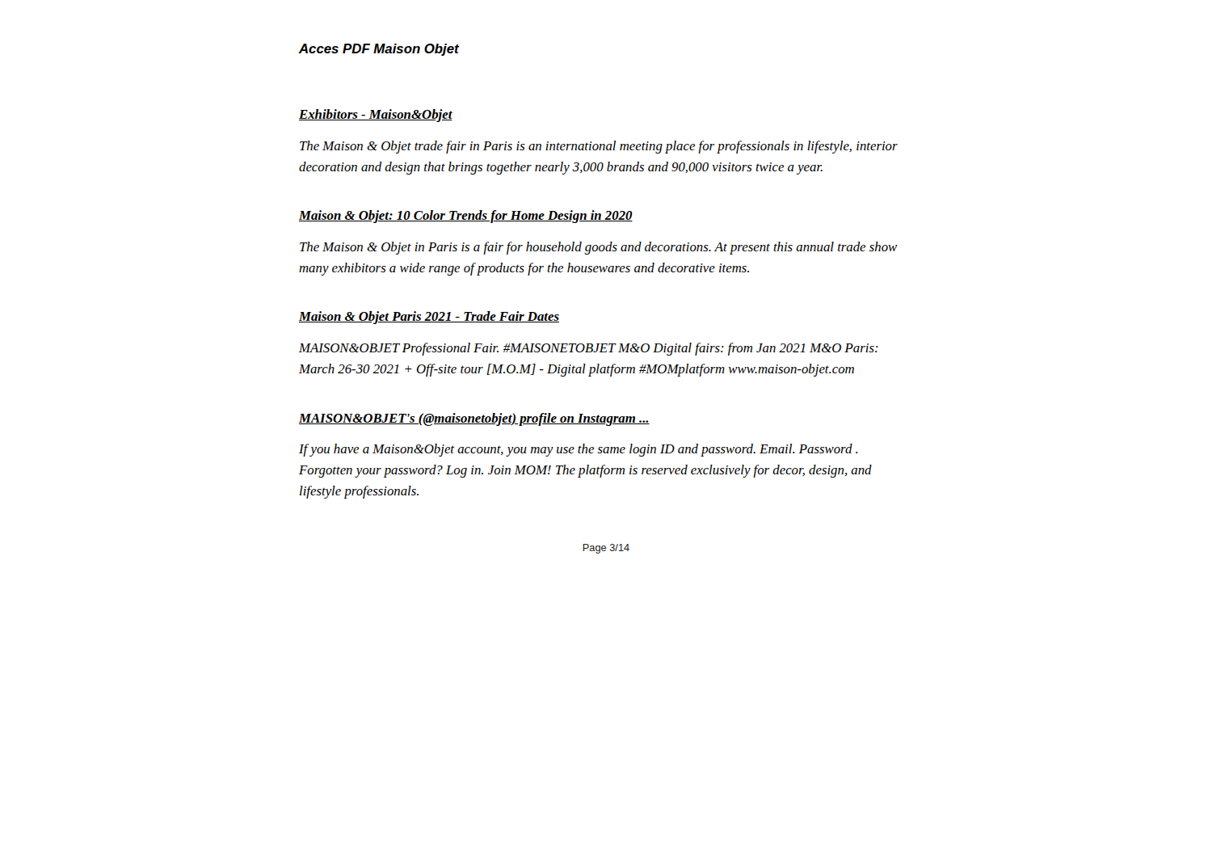Acces PDF Maison Objet
Exhibitors - Maison&Objet
The Maison & Objet trade fair in Paris is an international meeting place for professionals in lifestyle, interior decoration and design that brings together nearly 3,000 brands and 90,000 visitors twice a year.
Maison & Objet: 10 Color Trends for Home Design in 2020
The Maison & Objet in Paris is a fair for household goods and decorations. At present this annual trade show many exhibitors a wide range of products for the housewares and decorative items.
Maison & Objet Paris 2021 - Trade Fair Dates
MAISON&OBJET Professional Fair. #MAISONETOBJET M&O Digital fairs: from Jan 2021 M&O Paris: March 26-30 2021 + Off-site tour [M.O.M] - Digital platform #MOMplatform www.maison-objet.com
MAISON&OBJET's (@maisonetobjet) profile on Instagram ...
If you have a Maison&Objet account, you may use the same login ID and password. Email. Password . Forgotten your password? Log in. Join MOM! The platform is reserved exclusively for decor, design, and lifestyle professionals.
Page 3/14